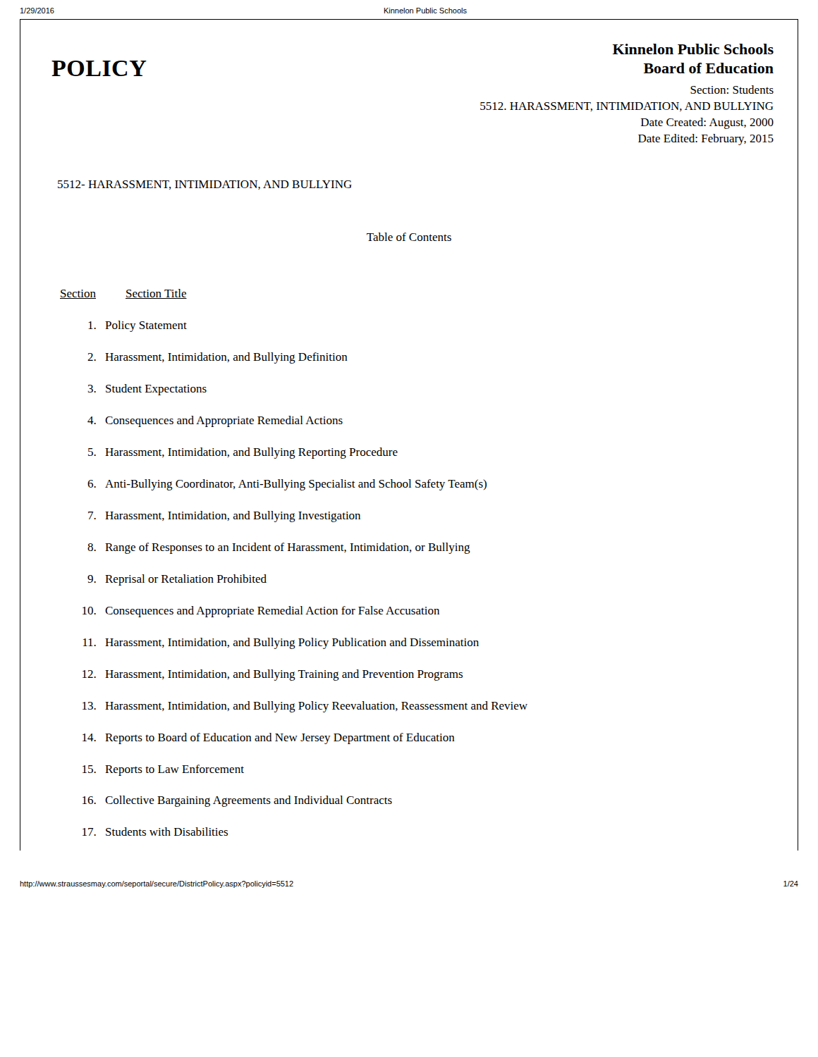1/29/2016
Kinnelon Public Schools
POLICY
Kinnelon Public Schools
Board of Education
Section: Students
5512. HARASSMENT, INTIMIDATION, AND BULLYING
Date Created: August, 2000
Date Edited: February, 2015
5512- HARASSMENT, INTIMIDATION, AND BULLYING
Table of Contents
Section Section Title
Policy Statement
Harassment, Intimidation, and Bullying Definition
Student Expectations
Consequences and Appropriate Remedial Actions
Harassment, Intimidation, and Bullying Reporting Procedure
Anti-Bullying Coordinator, Anti-Bullying Specialist and School Safety Team(s)
Harassment, Intimidation, and Bullying Investigation
Range of Responses to an Incident of Harassment, Intimidation, or Bullying
Reprisal or Retaliation Prohibited
Consequences and Appropriate Remedial Action for False Accusation
Harassment, Intimidation, and Bullying Policy Publication and Dissemination
Harassment, Intimidation, and Bullying Training and Prevention Programs
Harassment, Intimidation, and Bullying Policy Reevaluation, Reassessment and Review
Reports to Board of Education and New Jersey Department of Education
Reports to Law Enforcement
Collective Bargaining Agreements and Individual Contracts
Students with Disabilities
http://www.straussesmay.com/seportal/secure/DistrictPolicy.aspx?policyid=5512
1/24